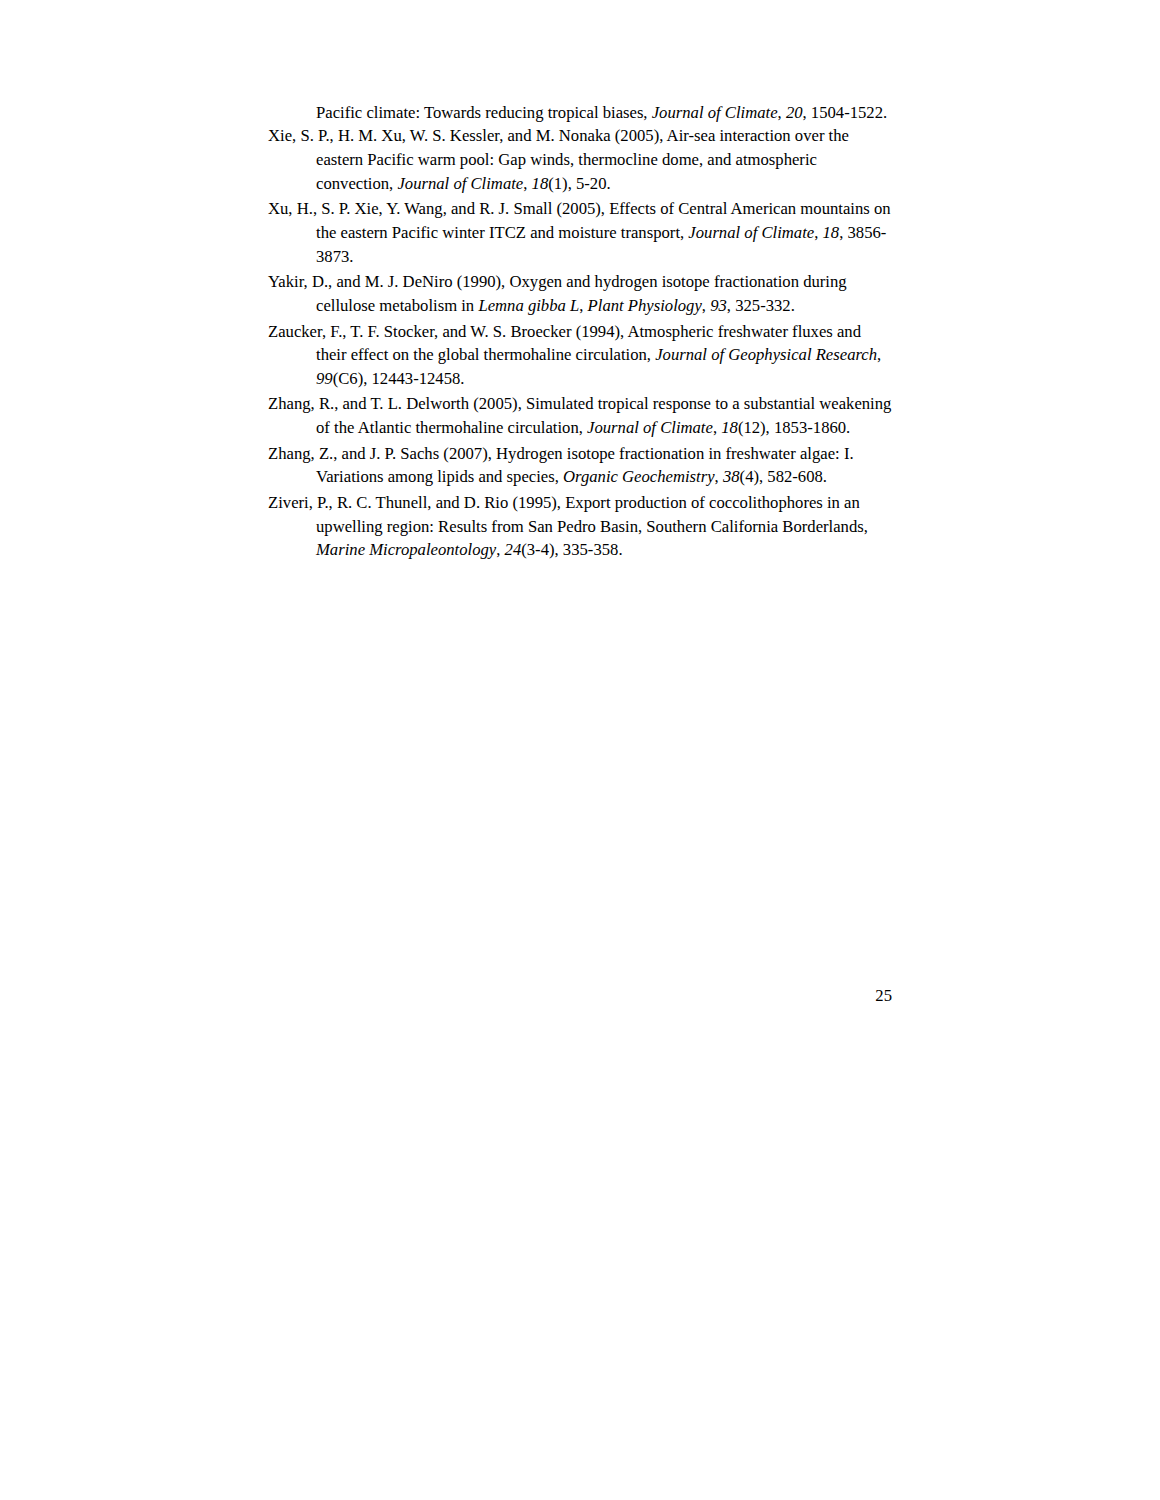Pacific climate: Towards reducing tropical biases, Journal of Climate, 20, 1504-1522.
Xie, S. P., H. M. Xu, W. S. Kessler, and M. Nonaka (2005), Air-sea interaction over the eastern Pacific warm pool: Gap winds, thermocline dome, and atmospheric convection, Journal of Climate, 18(1), 5-20.
Xu, H., S. P. Xie, Y. Wang, and R. J. Small (2005), Effects of Central American mountains on the eastern Pacific winter ITCZ and moisture transport, Journal of Climate, 18, 3856-3873.
Yakir, D., and M. J. DeNiro (1990), Oxygen and hydrogen isotope fractionation during cellulose metabolism in Lemna gibba L, Plant Physiology, 93, 325-332.
Zaucker, F., T. F. Stocker, and W. S. Broecker (1994), Atmospheric freshwater fluxes and their effect on the global thermohaline circulation, Journal of Geophysical Research, 99(C6), 12443-12458.
Zhang, R., and T. L. Delworth (2005), Simulated tropical response to a substantial weakening of the Atlantic thermohaline circulation, Journal of Climate, 18(12), 1853-1860.
Zhang, Z., and J. P. Sachs (2007), Hydrogen isotope fractionation in freshwater algae: I. Variations among lipids and species, Organic Geochemistry, 38(4), 582-608.
Ziveri, P., R. C. Thunell, and D. Rio (1995), Export production of coccolithophores in an upwelling region: Results from San Pedro Basin, Southern California Borderlands, Marine Micropaleontology, 24(3-4), 335-358.
25